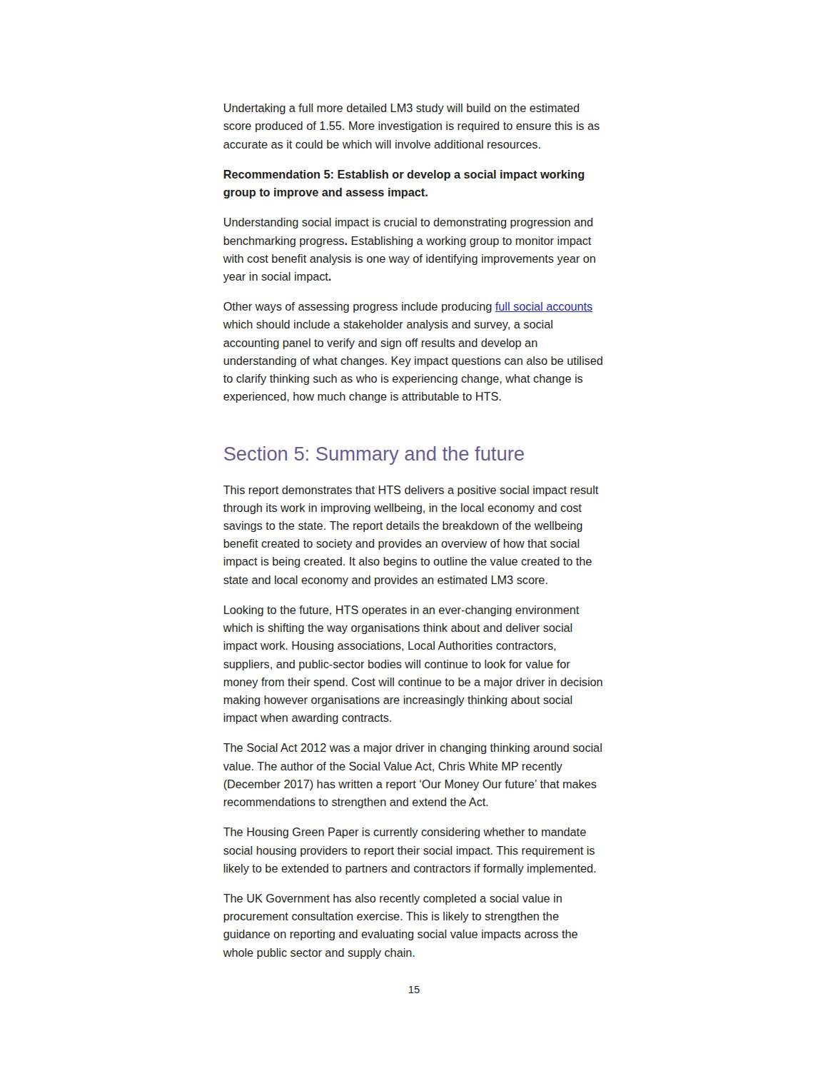Undertaking a full more detailed LM3 study will build on the estimated score produced of 1.55. More investigation is required to ensure this is as accurate as it could be which will involve additional resources.
Recommendation 5: Establish or develop a social impact working group to improve and assess impact.
Understanding social impact is crucial to demonstrating progression and benchmarking progress. Establishing a working group to monitor impact with cost benefit analysis is one way of identifying improvements year on year in social impact.
Other ways of assessing progress include producing full social accounts which should include a stakeholder analysis and survey, a social accounting panel to verify and sign off results and develop an understanding of what changes. Key impact questions can also be utilised to clarify thinking such as who is experiencing change, what change is experienced, how much change is attributable to HTS.
Section 5: Summary and the future
This report demonstrates that HTS delivers a positive social impact result through its work in improving wellbeing, in the local economy and cost savings to the state. The report details the breakdown of the wellbeing benefit created to society and provides an overview of how that social impact is being created. It also begins to outline the value created to the state and local economy and provides an estimated LM3 score.
Looking to the future, HTS operates in an ever-changing environment which is shifting the way organisations think about and deliver social impact work. Housing associations, Local Authorities contractors, suppliers, and public-sector bodies will continue to look for value for money from their spend. Cost will continue to be a major driver in decision making however organisations are increasingly thinking about social impact when awarding contracts.
The Social Act 2012 was a major driver in changing thinking around social value. The author of the Social Value Act, Chris White MP recently (December 2017) has written a report ‘Our Money Our future’ that makes recommendations to strengthen and extend the Act.
The Housing Green Paper is currently considering whether to mandate social housing providers to report their social impact. This requirement is likely to be extended to partners and contractors if formally implemented.
The UK Government has also recently completed a social value in procurement consultation exercise. This is likely to strengthen the guidance on reporting and evaluating social value impacts across the whole public sector and supply chain.
15